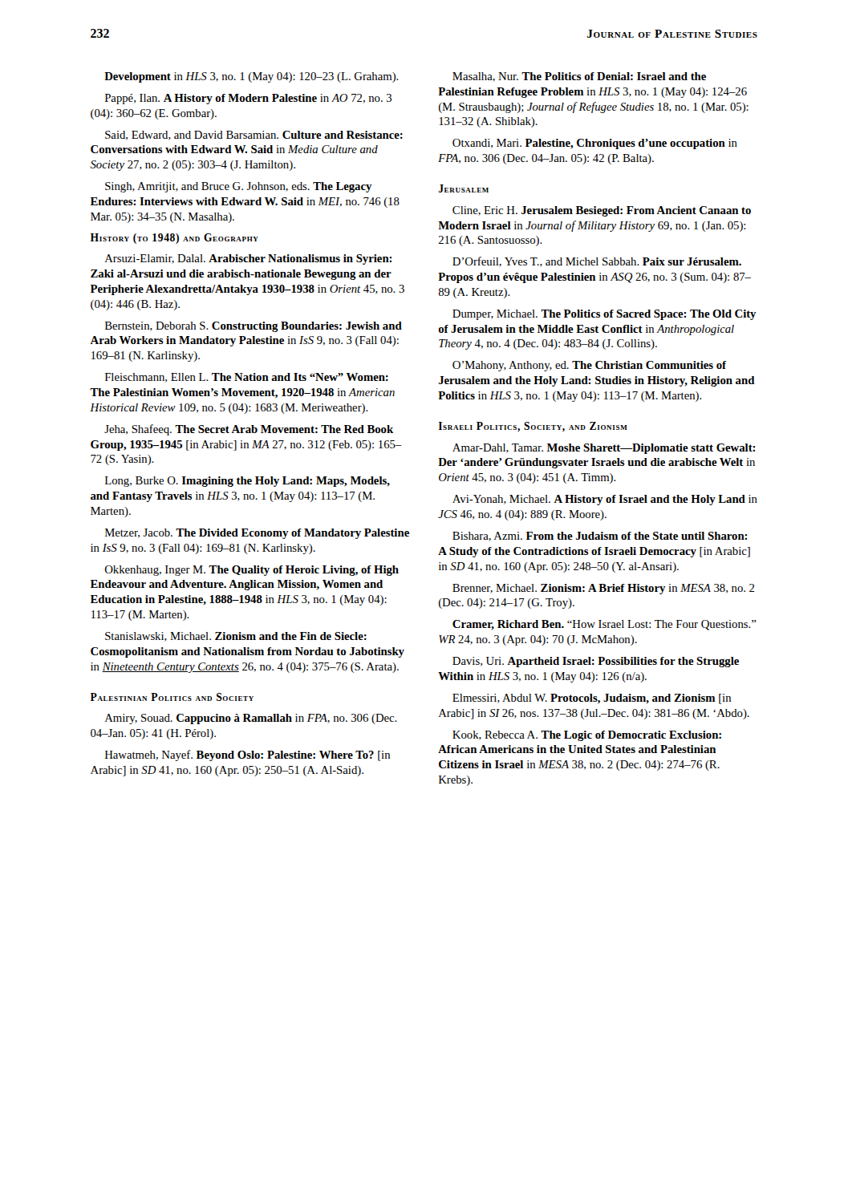232 Journal of Palestine Studies
Development in HLS 3, no. 1 (May 04): 120–23 (L. Graham).
Pappé, Ilan. A History of Modern Palestine in AO 72, no. 3 (04): 360–62 (E. Gombar).
Said, Edward, and David Barsamian. Culture and Resistance: Conversations with Edward W. Said in Media Culture and Society 27, no. 2 (05): 303–4 (J. Hamilton).
Singh, Amritjit, and Bruce G. Johnson, eds. The Legacy Endures: Interviews with Edward W. Said in MEI, no. 746 (18 Mar. 05): 34–35 (N. Masalha).
History (to 1948) and Geography
Arsuzi-Elamir, Dalal. Arabischer Nationalismus in Syrien: Zaki al-Arsuzi und die arabisch-nationale Bewegung an der Peripherie Alexandretta/Antakya 1930–1938 in Orient 45, no. 3 (04): 446 (B. Haz).
Bernstein, Deborah S. Constructing Boundaries: Jewish and Arab Workers in Mandatory Palestine in IsS 9, no. 3 (Fall 04): 169–81 (N. Karlinsky).
Fleischmann, Ellen L. The Nation and Its “New” Women: The Palestinian Women’s Movement, 1920–1948 in American Historical Review 109, no. 5 (04): 1683 (M. Meriweather).
Jeha, Shafeeq. The Secret Arab Movement: The Red Book Group, 1935–1945 [in Arabic] in MA 27, no. 312 (Feb. 05): 165–72 (S. Yasin).
Long, Burke O. Imagining the Holy Land: Maps, Models, and Fantasy Travels in HLS 3, no. 1 (May 04): 113–17 (M. Marten).
Metzer, Jacob. The Divided Economy of Mandatory Palestine in IsS 9, no. 3 (Fall 04): 169–81 (N. Karlinsky).
Okkenhaug, Inger M. The Quality of Heroic Living, of High Endeavour and Adventure. Anglican Mission, Women and Education in Palestine, 1888–1948 in HLS 3, no. 1 (May 04): 113–17 (M. Marten).
Stanislawski, Michael. Zionism and the Fin de Siecle: Cosmopolitanism and Nationalism from Nordau to Jabotinsky in Nineteenth Century Contexts 26, no. 4 (04): 375–76 (S. Arata).
Palestinian Politics and Society
Amiry, Souad. Cappucino à Ramallah in FPA, no. 306 (Dec. 04–Jan. 05): 41 (H. Pérol).
Hawatmeh, Nayef. Beyond Oslo: Palestine: Where To? [in Arabic] in SD 41, no. 160 (Apr. 05): 250–51 (A. Al-Said).
Masalha, Nur. The Politics of Denial: Israel and the Palestinian Refugee Problem in HLS 3, no. 1 (May 04): 124–26 (M. Strausbaugh); Journal of Refugee Studies 18, no. 1 (Mar. 05): 131–32 (A. Shiblak).
Otxandi, Mari. Palestine, Chroniques d’une occupation in FPA, no. 306 (Dec. 04–Jan. 05): 42 (P. Balta).
Jerusalem
Cline, Eric H. Jerusalem Besieged: From Ancient Canaan to Modern Israel in Journal of Military History 69, no. 1 (Jan. 05): 216 (A. Santosuosso).
D’Orfeuil, Yves T., and Michel Sabbah. Paix sur Jérusalem. Propos d’un évêque Palestinien in ASQ 26, no. 3 (Sum. 04): 87–89 (A. Kreutz).
Dumper, Michael. The Politics of Sacred Space: The Old City of Jerusalem in the Middle East Conflict in Anthropological Theory 4, no. 4 (Dec. 04): 483–84 (J. Collins).
O’Mahony, Anthony, ed. The Christian Communities of Jerusalem and the Holy Land: Studies in History, Religion and Politics in HLS 3, no. 1 (May 04): 113–17 (M. Marten).
Israeli Politics, Society, and Zionism
Amar-Dahl, Tamar. Moshe Sharett—Diplomatie statt Gewalt: Der ‘andere’ Gründungsvater Israels und die arabische Welt in Orient 45, no. 3 (04): 451 (A. Timm).
Avi-Yonah, Michael. A History of Israel and the Holy Land in JCS 46, no. 4 (04): 889 (R. Moore).
Bishara, Azmi. From the Judaism of the State until Sharon: A Study of the Contradictions of Israeli Democracy [in Arabic] in SD 41, no. 160 (Apr. 05): 248–50 (Y. al-Ansari).
Brenner, Michael. Zionism: A Brief History in MESA 38, no. 2 (Dec. 04): 214–17 (G. Troy).
Cramer, Richard Ben. “How Israel Lost: The Four Questions.” WR 24, no. 3 (Apr. 04): 70 (J. McMahon).
Davis, Uri. Apartheid Israel: Possibilities for the Struggle Within in HLS 3, no. 1 (May 04): 126 (n/a).
Elmessiri, Abdul W. Protocols, Judaism, and Zionism [in Arabic] in SI 26, nos. 137–38 (Jul.–Dec. 04): 381–86 (M. ‘Abdo).
Kook, Rebecca A. The Logic of Democratic Exclusion: African Americans in the United States and Palestinian Citizens in Israel in MESA 38, no. 2 (Dec. 04): 274–76 (R. Krebs).